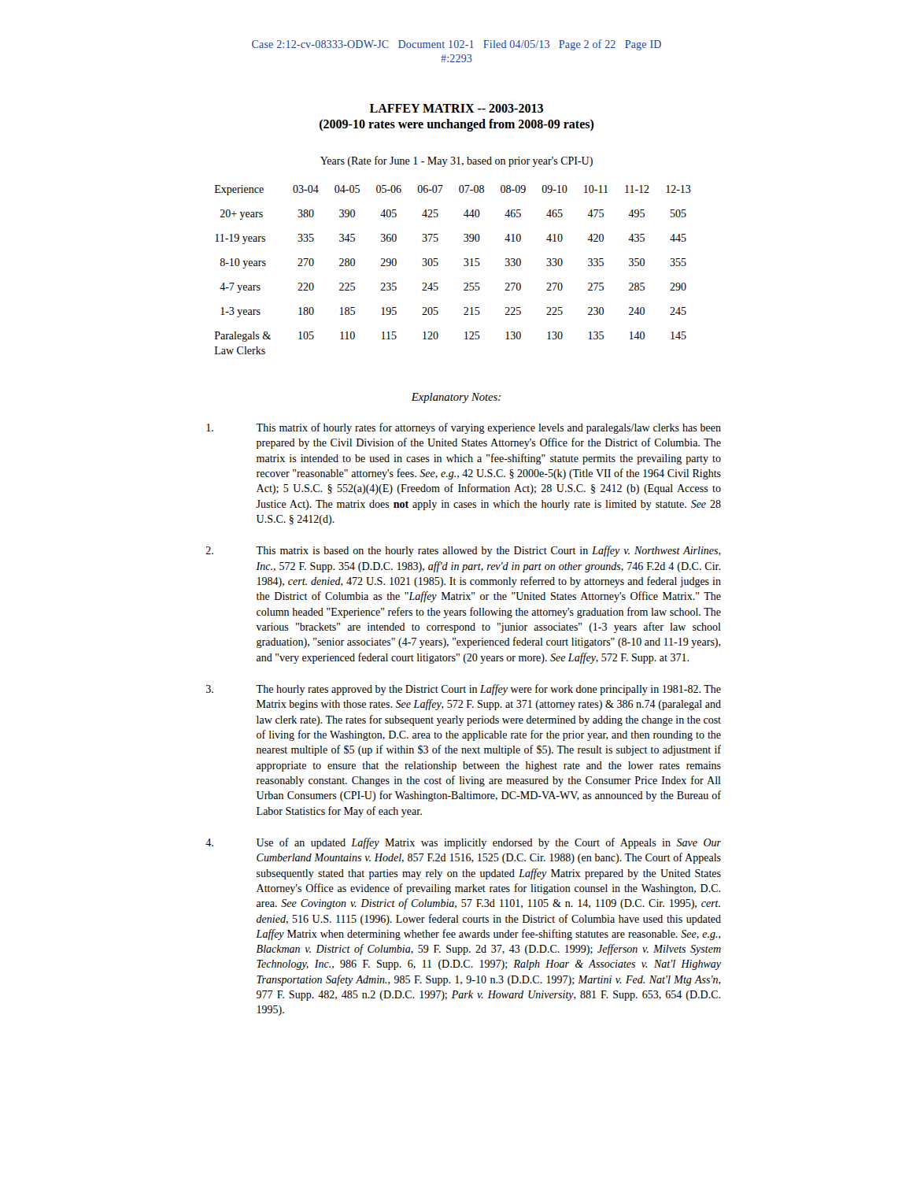Case 2:12-cv-08333-ODW-JC Document 102-1 Filed 04/05/13 Page 2 of 22 Page ID #:2293
LAFFEY MATRIX -- 2003-2013 (2009-10 rates were unchanged from 2008-09 rates)
Years (Rate for June 1 - May 31, based on prior year's CPI-U)
| Experience | 03-04 | 04-05 | 05-06 | 06-07 | 07-08 | 08-09 | 09-10 | 10-11 | 11-12 | 12-13 |
| --- | --- | --- | --- | --- | --- | --- | --- | --- | --- | --- |
| 20+ years | 380 | 390 | 405 | 425 | 440 | 465 | 465 | 475 | 495 | 505 |
| 11-19 years | 335 | 345 | 360 | 375 | 390 | 410 | 410 | 420 | 435 | 445 |
| 8-10 years | 270 | 280 | 290 | 305 | 315 | 330 | 330 | 335 | 350 | 355 |
| 4-7 years | 220 | 225 | 235 | 245 | 255 | 270 | 270 | 275 | 285 | 290 |
| 1-3 years | 180 | 185 | 195 | 205 | 215 | 225 | 225 | 230 | 240 | 245 |
| Paralegals & Law Clerks | 105 | 110 | 115 | 120 | 125 | 130 | 130 | 135 | 140 | 145 |
Explanatory Notes:
This matrix of hourly rates for attorneys of varying experience levels and paralegals/law clerks has been prepared by the Civil Division of the United States Attorney's Office for the District of Columbia. The matrix is intended to be used in cases in which a "fee-shifting" statute permits the prevailing party to recover "reasonable" attorney's fees. See, e.g., 42 U.S.C. § 2000e-5(k) (Title VII of the 1964 Civil Rights Act); 5 U.S.C. § 552(a)(4)(E) (Freedom of Information Act); 28 U.S.C. § 2412 (b) (Equal Access to Justice Act). The matrix does not apply in cases in which the hourly rate is limited by statute. See 28 U.S.C. § 2412(d).
This matrix is based on the hourly rates allowed by the District Court in Laffey v. Northwest Airlines, Inc., 572 F. Supp. 354 (D.D.C. 1983), aff'd in part, rev'd in part on other grounds, 746 F.2d 4 (D.C. Cir. 1984), cert. denied, 472 U.S. 1021 (1985). It is commonly referred to by attorneys and federal judges in the District of Columbia as the "Laffey Matrix" or the "United States Attorney's Office Matrix." The column headed "Experience" refers to the years following the attorney's graduation from law school. The various "brackets" are intended to correspond to "junior associates" (1-3 years after law school graduation), "senior associates" (4-7 years), "experienced federal court litigators" (8-10 and 11-19 years), and "very experienced federal court litigators" (20 years or more). See Laffey, 572 F. Supp. at 371.
The hourly rates approved by the District Court in Laffey were for work done principally in 1981-82. The Matrix begins with those rates. See Laffey, 572 F. Supp. at 371 (attorney rates) & 386 n.74 (paralegal and law clerk rate). The rates for subsequent yearly periods were determined by adding the change in the cost of living for the Washington, D.C. area to the applicable rate for the prior year, and then rounding to the nearest multiple of $5 (up if within $3 of the next multiple of $5). The result is subject to adjustment if appropriate to ensure that the relationship between the highest rate and the lower rates remains reasonably constant. Changes in the cost of living are measured by the Consumer Price Index for All Urban Consumers (CPI-U) for Washington-Baltimore, DC-MD-VA-WV, as announced by the Bureau of Labor Statistics for May of each year.
Use of an updated Laffey Matrix was implicitly endorsed by the Court of Appeals in Save Our Cumberland Mountains v. Hodel, 857 F.2d 1516, 1525 (D.C. Cir. 1988) (en banc). The Court of Appeals subsequently stated that parties may rely on the updated Laffey Matrix prepared by the United States Attorney's Office as evidence of prevailing market rates for litigation counsel in the Washington, D.C. area. See Covington v. District of Columbia, 57 F.3d 1101, 1105 & n. 14, 1109 (D.C. Cir. 1995), cert. denied, 516 U.S. 1115 (1996). Lower federal courts in the District of Columbia have used this updated Laffey Matrix when determining whether fee awards under fee-shifting statutes are reasonable. See, e.g., Blackman v. District of Columbia, 59 F. Supp. 2d 37, 43 (D.D.C. 1999); Jefferson v. Milvets System Technology, Inc., 986 F. Supp. 6, 11 (D.D.C. 1997); Ralph Hoar & Associates v. Nat'l Highway Transportation Safety Admin., 985 F. Supp. 1, 9-10 n.3 (D.D.C. 1997); Martini v. Fed. Nat'l Mtg Ass'n, 977 F. Supp. 482, 485 n.2 (D.D.C. 1997); Park v. Howard University, 881 F. Supp. 653, 654 (D.D.C. 1995).